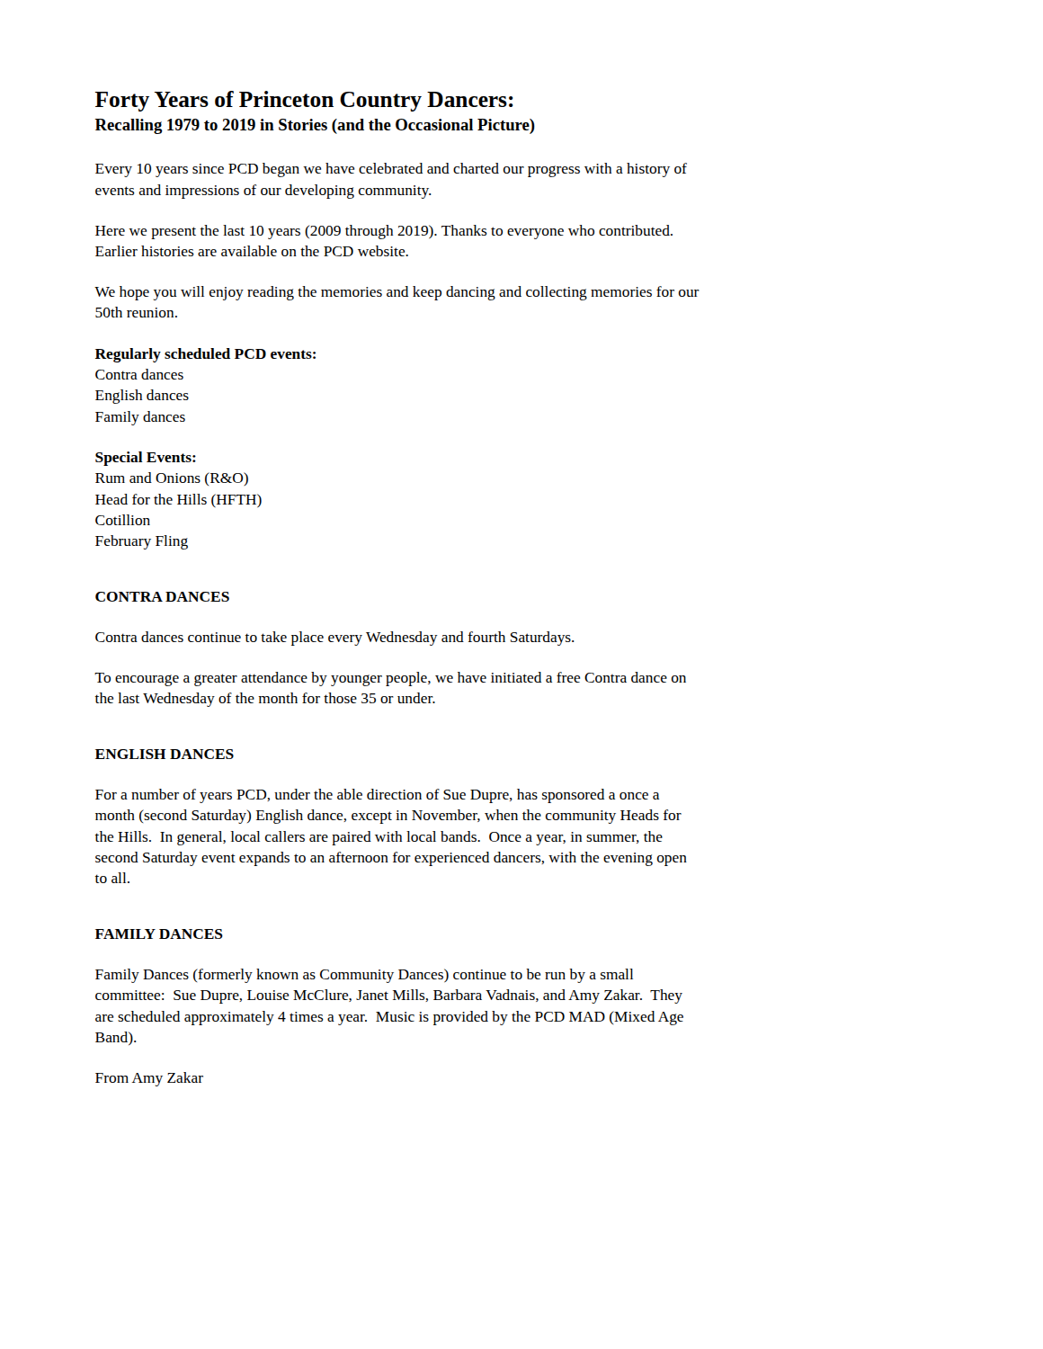Forty Years of Princeton Country Dancers:
Recalling 1979 to 2019 in Stories (and the Occasional Picture)
Every 10 years since PCD began we have celebrated and charted our progress with a history of events and impressions of our developing community.
Here we present the last 10 years (2009 through 2019). Thanks to everyone who contributed. Earlier histories are available on the PCD website.
We hope you will enjoy reading the memories and keep dancing and collecting memories for our 50th reunion.
Regularly scheduled PCD events:
Contra dances
English dances
Family dances
Special Events:
Rum and Onions (R&O)
Head for the Hills (HFTH)
Cotillion
February Fling
Contra Dances
Contra dances continue to take place every Wednesday and fourth Saturdays.
To encourage a greater attendance by younger people, we have initiated a free Contra dance on the last Wednesday of the month for those 35 or under.
English Dances
For a number of years PCD, under the able direction of Sue Dupre, has sponsored a once a month (second Saturday) English dance, except in November, when the community Heads for the Hills. In general, local callers are paired with local bands. Once a year, in summer, the second Saturday event expands to an afternoon for experienced dancers, with the evening open to all.
Family Dances
Family Dances (formerly known as Community Dances) continue to be run by a small committee: Sue Dupre, Louise McClure, Janet Mills, Barbara Vadnais, and Amy Zakar. They are scheduled approximately 4 times a year. Music is provided by the PCD MAD (Mixed Age Band).
From Amy Zakar